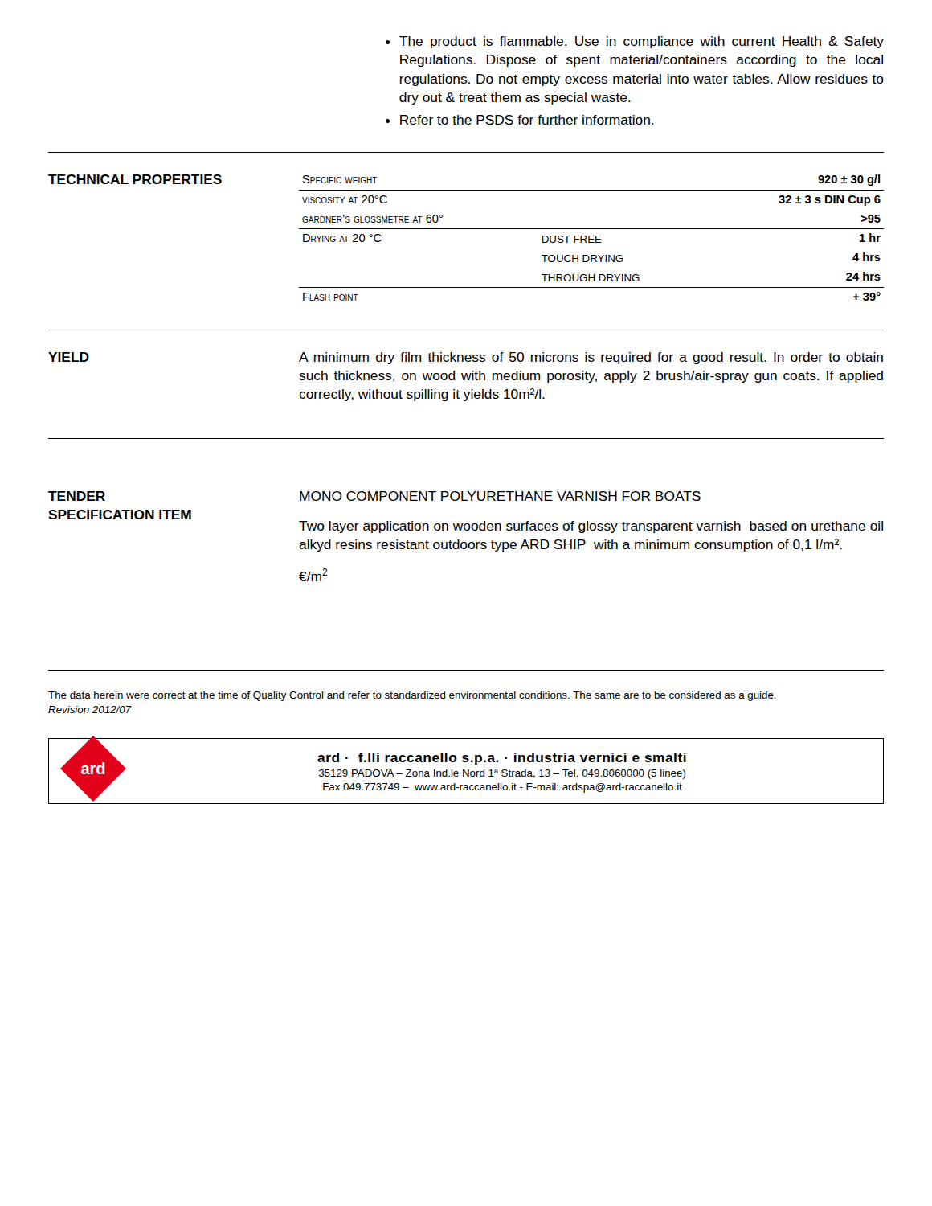The product is flammable. Use in compliance with current Health & Safety Regulations. Dispose of spent material/containers according to the local regulations. Do not empty excess material into water tables. Allow residues to dry out & treat them as special waste.
Refer to the PSDS for further information.
TECHNICAL PROPERTIES
| Specific weight | | 920 ± 30 g/l |
| viscosity at 20°C | | 32 ± 3 s DIN Cup 6 |
| gardner’s glossmetre at 60° | | >95 |
| Drying at 20 °C | dust free | 1 hr |
| | touch drying | 4 hrs |
| | through drying | 24 hrs |
| Flash point | | + 39° |
YIELD
A minimum dry film thickness of 50 microns is required for a good result. In order to obtain such thickness, on wood with medium porosity, apply 2 brush/air-spray gun coats. If applied correctly, without spilling it yields 10m²/l.
TENDER
SPECIFICATION ITEM
MONO COMPONENT POLYURETHANE VARNISH FOR BOATS
Two layer application on wooden surfaces of glossy transparent varnish based on urethane oil alkyd resins resistant outdoors type ARD SHIP with a minimum consumption of 0,1 l/m².
€/m2
The data herein were correct at the time of Quality Control and refer to standardized environmental conditions. The same are to be considered as a guide.
Revision 2012/07
ard
ard · f.lli raccanello s.p.a. · industria vernici e smalti
35129 PADOVA – Zona Ind.le Nord 1ª Strada, 13 – Tel. 049.8060000 (5 linee)
Fax 049.773749 – www.ard-raccanello.it - E-mail: ardspa@ard-raccanello.it